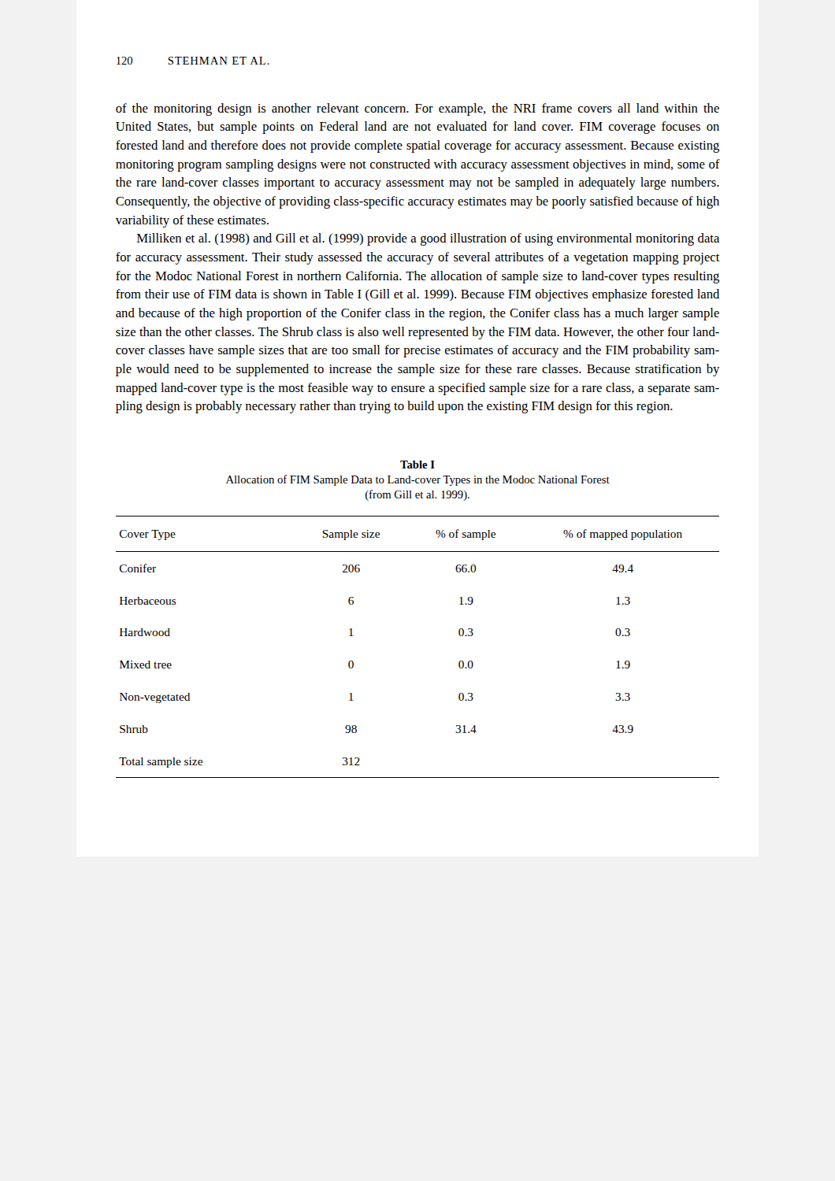120 STEHMAN ET AL.
of the monitoring design is another relevant concern. For example, the NRI frame covers all land within the United States, but sample points on Federal land are not evaluated for land cover. FIM coverage focuses on forested land and therefore does not provide complete spatial coverage for accuracy assessment. Because existing monitoring program sampling designs were not constructed with accuracy assessment objectives in mind, some of the rare land-cover classes important to accuracy assessment may not be sampled in adequately large numbers. Consequently, the objective of providing class-specific accuracy estimates may be poorly satisfied because of high variability of these estimates.
Milliken et al. (1998) and Gill et al. (1999) provide a good illustration of using environmental monitoring data for accuracy assessment. Their study assessed the accuracy of several attributes of a vegetation mapping project for the Modoc National Forest in northern California. The allocation of sample size to land-cover types resulting from their use of FIM data is shown in Table I (Gill et al. 1999). Because FIM objectives emphasize forested land and because of the high proportion of the Conifer class in the region, the Conifer class has a much larger sample size than the other classes. The Shrub class is also well represented by the FIM data. However, the other four land-cover classes have sample sizes that are too small for precise estimates of accuracy and the FIM probability sample would need to be supplemented to increase the sample size for these rare classes. Because stratification by mapped land-cover type is the most feasible way to ensure a specified sample size for a rare class, a separate sampling design is probably necessary rather than trying to build upon the existing FIM design for this region.
Table I
Allocation of FIM Sample Data to Land-cover Types in the Modoc National Forest
(from Gill et al. 1999).
| Cover Type | Sample size | % of sample | % of mapped population |
| --- | --- | --- | --- |
| Conifer | 206 | 66.0 | 49.4 |
| Herbaceous | 6 | 1.9 | 1.3 |
| Hardwood | 1 | 0.3 | 0.3 |
| Mixed tree | 0 | 0.0 | 1.9 |
| Non-vegetated | 1 | 0.3 | 3.3 |
| Shrub | 98 | 31.4 | 43.9 |
| Total sample size | 312 | | |